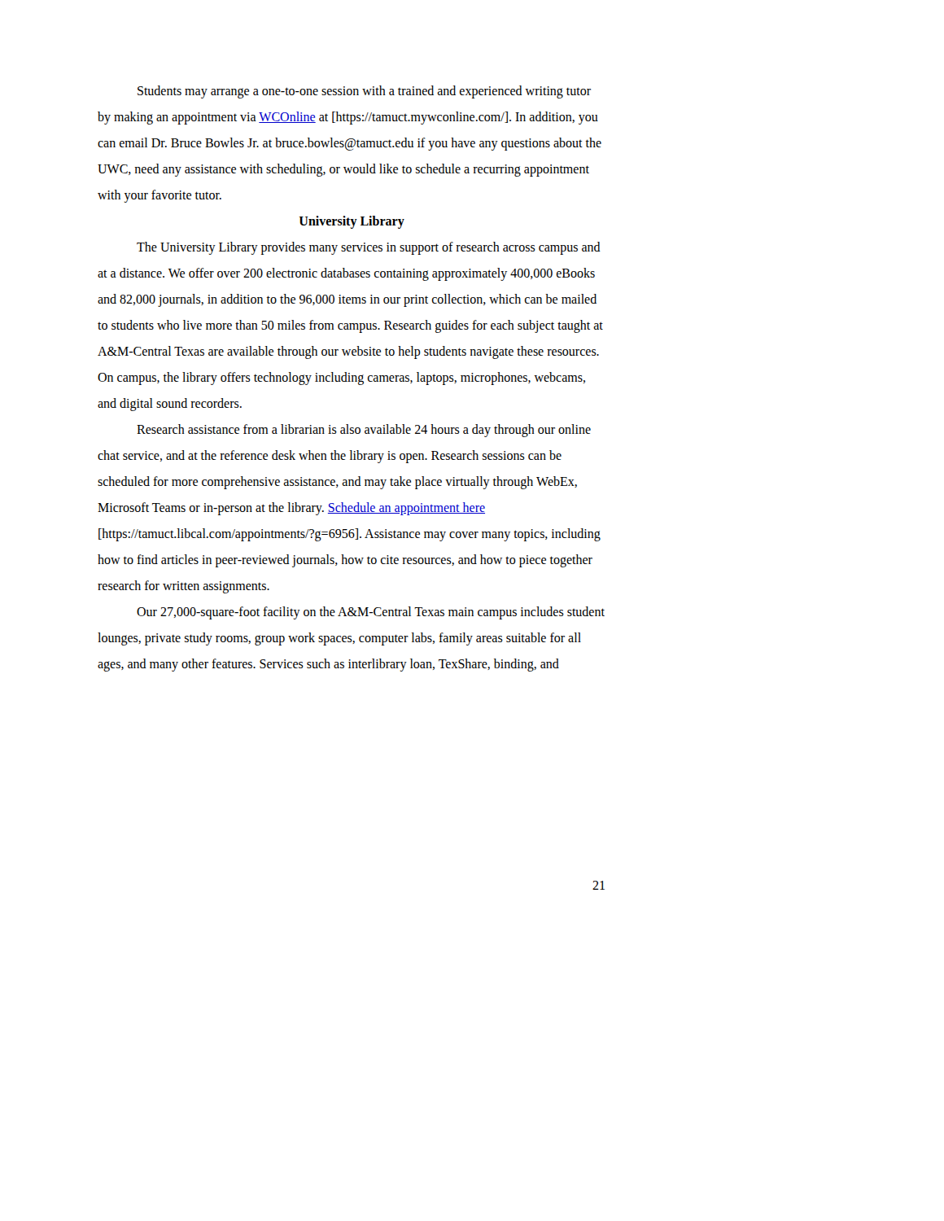Students may arrange a one-to-one session with a trained and experienced writing tutor by making an appointment via WCOnline at [https://tamuct.mywconline.com/]. In addition, you can email Dr. Bruce Bowles Jr. at bruce.bowles@tamuct.edu if you have any questions about the UWC, need any assistance with scheduling, or would like to schedule a recurring appointment with your favorite tutor.
University Library
The University Library provides many services in support of research across campus and at a distance. We offer over 200 electronic databases containing approximately 400,000 eBooks and 82,000 journals, in addition to the 96,000 items in our print collection, which can be mailed to students who live more than 50 miles from campus. Research guides for each subject taught at A&M-Central Texas are available through our website to help students navigate these resources. On campus, the library offers technology including cameras, laptops, microphones, webcams, and digital sound recorders.
Research assistance from a librarian is also available 24 hours a day through our online chat service, and at the reference desk when the library is open. Research sessions can be scheduled for more comprehensive assistance, and may take place virtually through WebEx, Microsoft Teams or in-person at the library. Schedule an appointment here [https://tamuct.libcal.com/appointments/?g=6956]. Assistance may cover many topics, including how to find articles in peer-reviewed journals, how to cite resources, and how to piece together research for written assignments.
Our 27,000-square-foot facility on the A&M-Central Texas main campus includes student lounges, private study rooms, group work spaces, computer labs, family areas suitable for all ages, and many other features. Services such as interlibrary loan, TexShare, binding, and
21